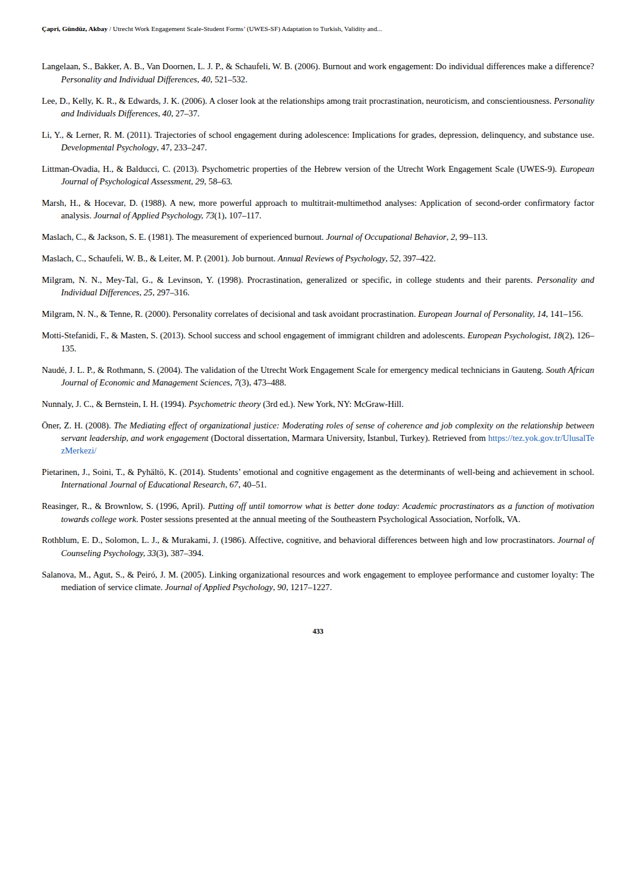Çapri, Gündüz, Akbay / Utrecht Work Engagement Scale-Student Forms’ (UWES-SF) Adaptation to Turkish, Validity and...
Langelaan, S., Bakker, A. B., Van Doornen, L. J. P., & Schaufeli, W. B. (2006). Burnout and work engagement: Do individual differences make a difference? Personality and Individual Differences, 40, 521–532.
Lee, D., Kelly, K. R., & Edwards, J. K. (2006). A closer look at the relationships among trait procrastination, neuroticism, and conscientiousness. Personality and Individuals Differences, 40, 27–37.
Li, Y., & Lerner, R. M. (2011). Trajectories of school engagement during adolescence: Implications for grades, depression, delinquency, and substance use. Developmental Psychology, 47, 233–247.
Littman-Ovadia, H., & Balducci, C. (2013). Psychometric properties of the Hebrew version of the Utrecht Work Engagement Scale (UWES-9). European Journal of Psychological Assessment, 29, 58–63.
Marsh, H., & Hocevar, D. (1988). A new, more powerful approach to multitrait-multimethod analyses: Application of second-order confirmatory factor analysis. Journal of Applied Psychology, 73(1), 107–117.
Maslach, C., & Jackson, S. E. (1981). The measurement of experienced burnout. Journal of Occupational Behavior, 2, 99–113.
Maslach, C., Schaufeli, W. B., & Leiter, M. P. (2001). Job burnout. Annual Reviews of Psychology, 52, 397–422.
Milgram, N. N., Mey-Tal, G., & Levinson, Y. (1998). Procrastination, generalized or specific, in college students and their parents. Personality and Individual Differences, 25, 297–316.
Milgram, N. N., & Tenne, R. (2000). Personality correlates of decisional and task avoidant procrastination. European Journal of Personality, 14, 141–156.
Motti-Stefanidi, F., & Masten, S. (2013). School success and school engagement of immigrant children and adolescents. European Psychologist, 18(2), 126–135.
Naudé, J. L. P., & Rothmann, S. (2004). The validation of the Utrecht Work Engagement Scale for emergency medical technicians in Gauteng. South African Journal of Economic and Management Sciences, 7(3), 473–488.
Nunnaly, J. C., & Bernstein, I. H. (1994). Psychometric theory (3rd ed.). New York, NY: McGraw-Hill.
Öner, Z. H. (2008). The Mediating effect of organizational justice: Moderating roles of sense of coherence and job complexity on the relationship between servant leadership, and work engagement (Doctoral dissertation, Marmara University, İstanbul, Turkey). Retrieved from https://tez.yok.gov.tr/UlusalTezMerkezi/
Pietarinen, J., Soini, T., & Pyhältö, K. (2014). Students’ emotional and cognitive engagement as the determinants of well-being and achievement in school. International Journal of Educational Research, 67, 40–51.
Reasinger, R., & Brownlow, S. (1996, April). Putting off until tomorrow what is better done today: Academic procrastinators as a function of motivation towards college work. Poster sessions presented at the annual meeting of the Southeastern Psychological Association, Norfolk, VA.
Rothblum, E. D., Solomon, L. J., & Murakami, J. (1986). Affective, cognitive, and behavioral differences between high and low procrastinators. Journal of Counseling Psychology, 33(3), 387–394.
Salanova, M., Agut, S., & Peiró, J. M. (2005). Linking organizational resources and work engagement to employee performance and customer loyalty: The mediation of service climate. Journal of Applied Psychology, 90, 1217–1227.
433